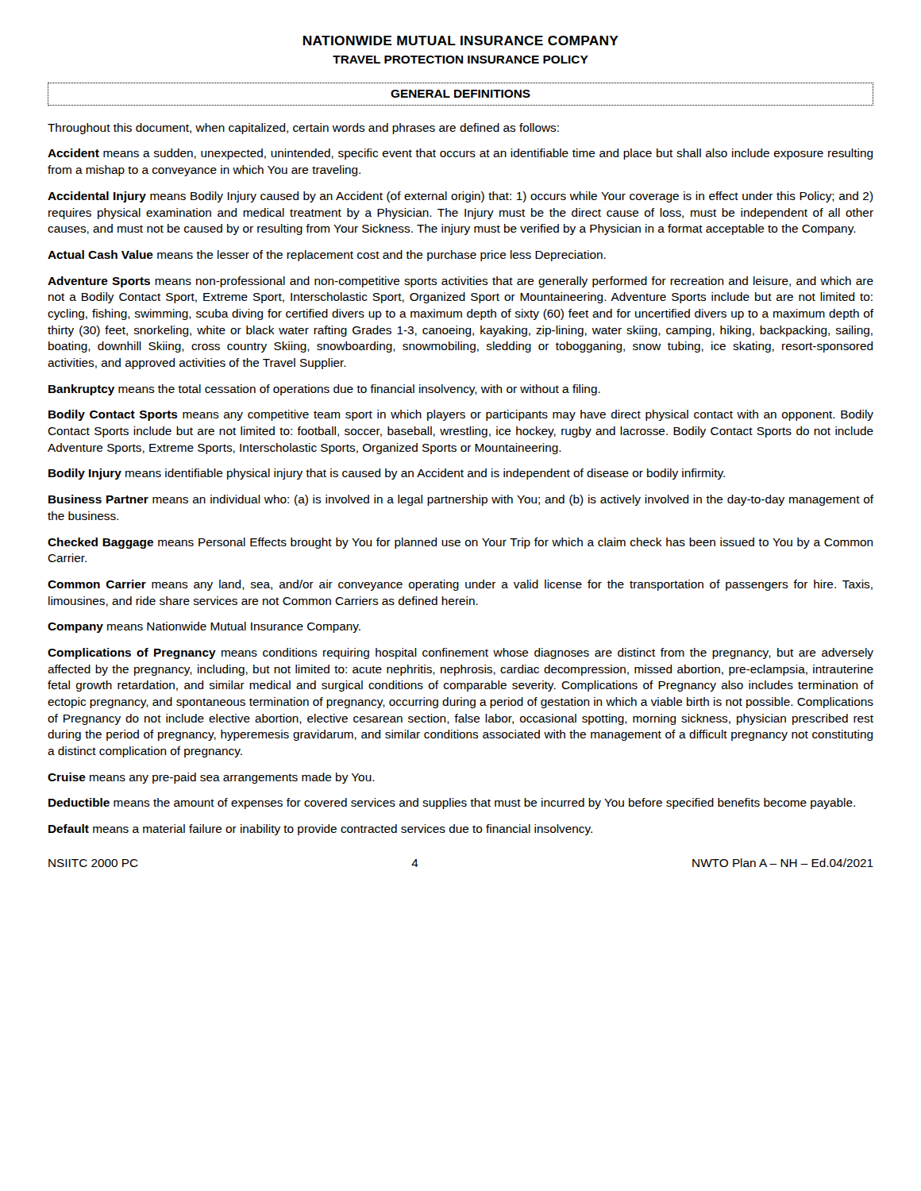NATIONWIDE MUTUAL INSURANCE COMPANY
TRAVEL PROTECTION INSURANCE POLICY
GENERAL DEFINITIONS
Throughout this document, when capitalized, certain words and phrases are defined as follows:
Accident means a sudden, unexpected, unintended, specific event that occurs at an identifiable time and place but shall also include exposure resulting from a mishap to a conveyance in which You are traveling.
Accidental Injury means Bodily Injury caused by an Accident (of external origin) that: 1) occurs while Your coverage is in effect under this Policy; and 2) requires physical examination and medical treatment by a Physician. The Injury must be the direct cause of loss, must be independent of all other causes, and must not be caused by or resulting from Your Sickness. The injury must be verified by a Physician in a format acceptable to the Company.
Actual Cash Value means the lesser of the replacement cost and the purchase price less Depreciation.
Adventure Sports means non-professional and non-competitive sports activities that are generally performed for recreation and leisure, and which are not a Bodily Contact Sport, Extreme Sport, Interscholastic Sport, Organized Sport or Mountaineering. Adventure Sports include but are not limited to: cycling, fishing, swimming, scuba diving for certified divers up to a maximum depth of sixty (60) feet and for uncertified divers up to a maximum depth of thirty (30) feet, snorkeling, white or black water rafting Grades 1-3, canoeing, kayaking, zip-lining, water skiing, camping, hiking, backpacking, sailing, boating, downhill Skiing, cross country Skiing, snowboarding, snowmobiling, sledding or tobogganing, snow tubing, ice skating, resort-sponsored activities, and approved activities of the Travel Supplier.
Bankruptcy means the total cessation of operations due to financial insolvency, with or without a filing.
Bodily Contact Sports means any competitive team sport in which players or participants may have direct physical contact with an opponent. Bodily Contact Sports include but are not limited to: football, soccer, baseball, wrestling, ice hockey, rugby and lacrosse. Bodily Contact Sports do not include Adventure Sports, Extreme Sports, Interscholastic Sports, Organized Sports or Mountaineering.
Bodily Injury means identifiable physical injury that is caused by an Accident and is independent of disease or bodily infirmity.
Business Partner means an individual who: (a) is involved in a legal partnership with You; and (b) is actively involved in the day-to-day management of the business.
Checked Baggage means Personal Effects brought by You for planned use on Your Trip for which a claim check has been issued to You by a Common Carrier.
Common Carrier means any land, sea, and/or air conveyance operating under a valid license for the transportation of passengers for hire. Taxis, limousines, and ride share services are not Common Carriers as defined herein.
Company means Nationwide Mutual Insurance Company.
Complications of Pregnancy means conditions requiring hospital confinement whose diagnoses are distinct from the pregnancy, but are adversely affected by the pregnancy, including, but not limited to: acute nephritis, nephrosis, cardiac decompression, missed abortion, pre-eclampsia, intrauterine fetal growth retardation, and similar medical and surgical conditions of comparable severity. Complications of Pregnancy also includes termination of ectopic pregnancy, and spontaneous termination of pregnancy, occurring during a period of gestation in which a viable birth is not possible. Complications of Pregnancy do not include elective abortion, elective cesarean section, false labor, occasional spotting, morning sickness, physician prescribed rest during the period of pregnancy, hyperemesis gravidarum, and similar conditions associated with the management of a difficult pregnancy not constituting a distinct complication of pregnancy.
Cruise means any pre-paid sea arrangements made by You.
Deductible means the amount of expenses for covered services and supplies that must be incurred by You before specified benefits become payable.
Default means a material failure or inability to provide contracted services due to financial insolvency.
NSIITC 2000 PC
4
NWTO Plan A – NH – Ed.04/2021